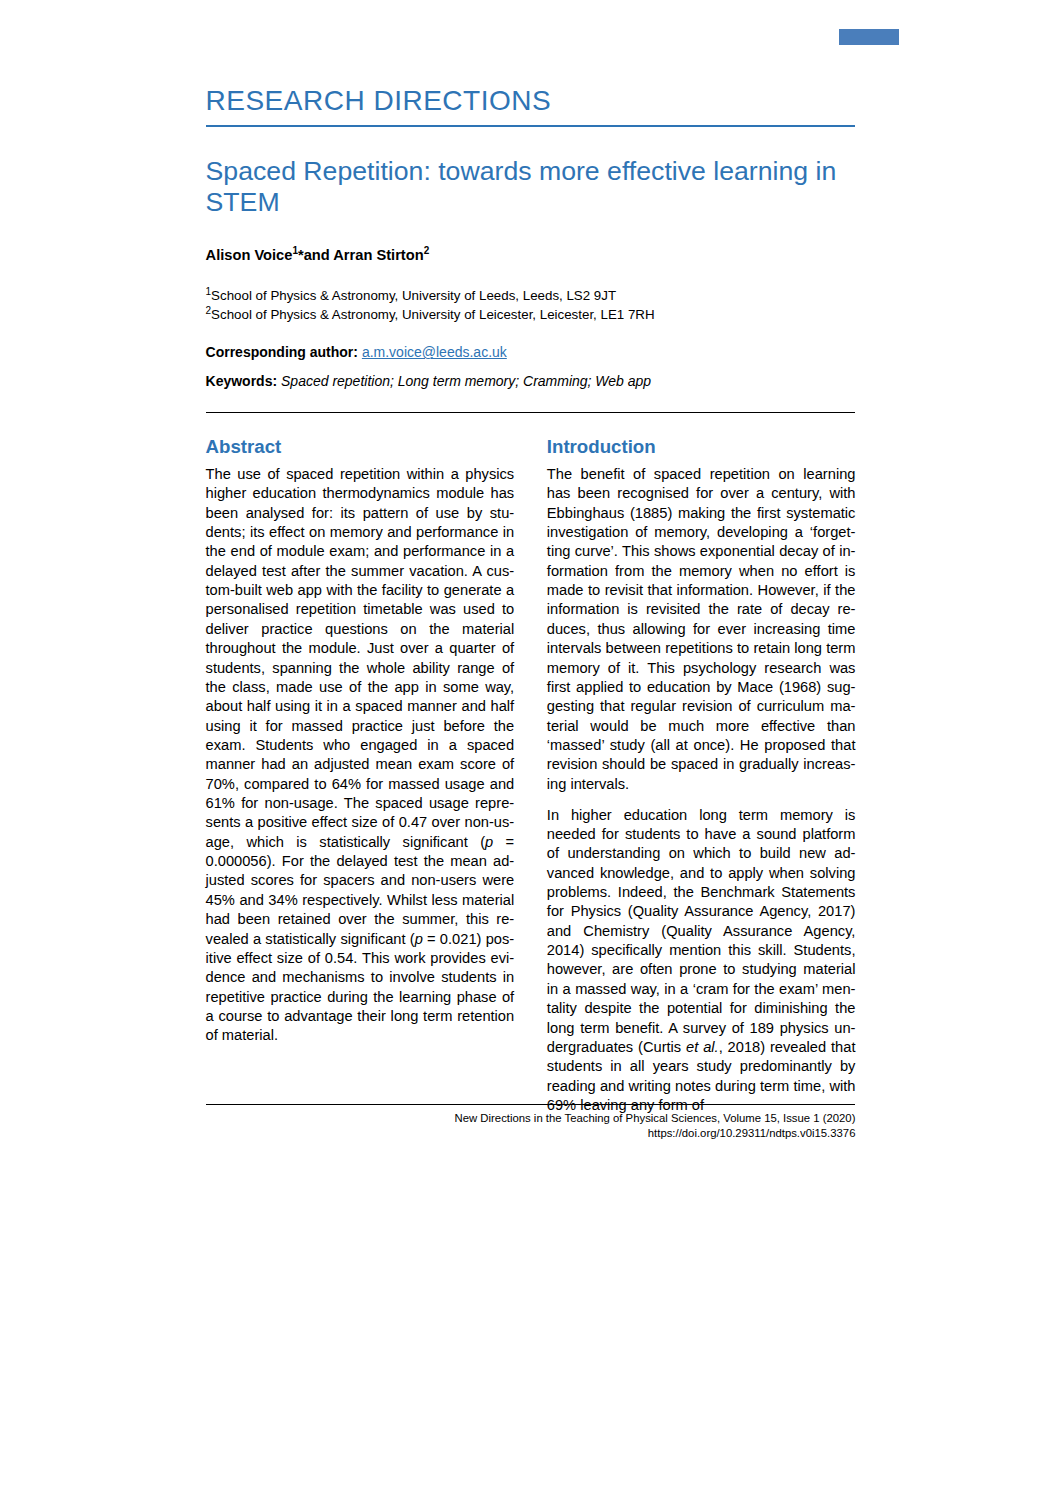RESEARCH DIRECTIONS
Spaced Repetition: towards more effective learning in STEM
Alison Voice1*and Arran Stirton2
1School of Physics & Astronomy, University of Leeds, Leeds, LS2 9JT
2School of Physics & Astronomy, University of Leicester, Leicester, LE1 7RH
Corresponding author: a.m.voice@leeds.ac.uk
Keywords: Spaced repetition; Long term memory; Cramming; Web app
Abstract
The use of spaced repetition within a physics higher education thermodynamics module has been analysed for: its pattern of use by students; its effect on memory and performance in the end of module exam; and performance in a delayed test after the summer vacation. A custom-built web app with the facility to generate a personalised repetition timetable was used to deliver practice questions on the material throughout the module. Just over a quarter of students, spanning the whole ability range of the class, made use of the app in some way, about half using it in a spaced manner and half using it for massed practice just before the exam. Students who engaged in a spaced manner had an adjusted mean exam score of 70%, compared to 64% for massed usage and 61% for non-usage. The spaced usage represents a positive effect size of 0.47 over non-usage, which is statistically significant (p = 0.000056). For the delayed test the mean adjusted scores for spacers and non-users were 45% and 34% respectively. Whilst less material had been retained over the summer, this revealed a statistically significant (p = 0.021) positive effect size of 0.54. This work provides evidence and mechanisms to involve students in repetitive practice during the learning phase of a course to advantage their long term retention of material.
Introduction
The benefit of spaced repetition on learning has been recognised for over a century, with Ebbinghaus (1885) making the first systematic investigation of memory, developing a ‘forgetting curve’. This shows exponential decay of information from the memory when no effort is made to revisit that information. However, if the information is revisited the rate of decay reduces, thus allowing for ever increasing time intervals between repetitions to retain long term memory of it. This psychology research was first applied to education by Mace (1968) suggesting that regular revision of curriculum material would be much more effective than ‘massed’ study (all at once). He proposed that revision should be spaced in gradually increasing intervals.
In higher education long term memory is needed for students to have a sound platform of understanding on which to build new advanced knowledge, and to apply when solving problems. Indeed, the Benchmark Statements for Physics (Quality Assurance Agency, 2017) and Chemistry (Quality Assurance Agency, 2014) specifically mention this skill. Students, however, are often prone to studying material in a massed way, in a ‘cram for the exam’ mentality despite the potential for diminishing the long term benefit. A survey of 189 physics undergraduates (Curtis et al., 2018) revealed that students in all years study predominantly by reading and writing notes during term time, with 69% leaving any form of
New Directions in the Teaching of Physical Sciences, Volume 15, Issue 1 (2020)
https://doi.org/10.29311/ndtps.v0i15.3376